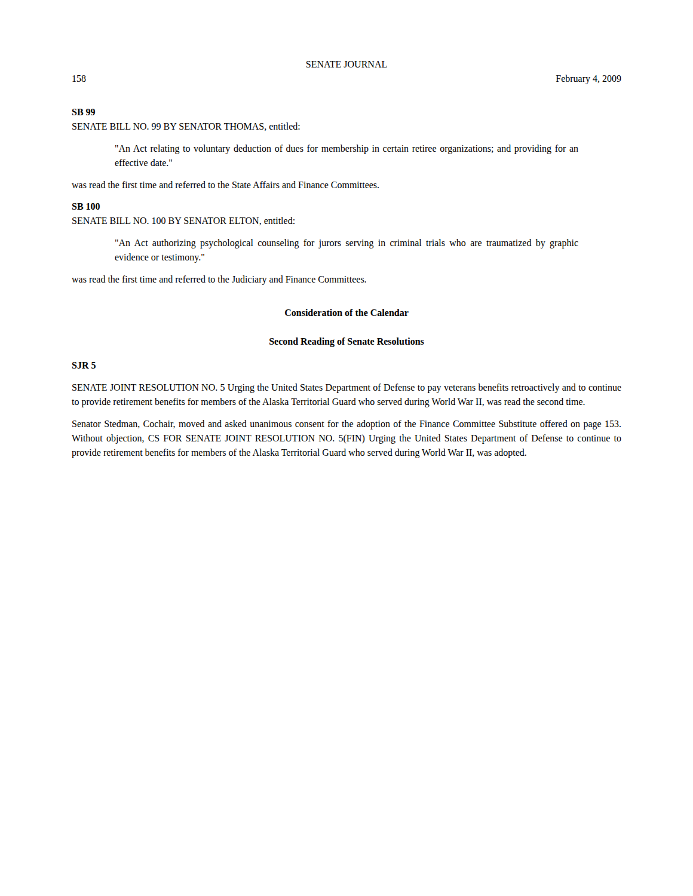SENATE JOURNAL
158 February 4, 2009
SB 99
SENATE BILL NO. 99 BY SENATOR THOMAS, entitled:
"An Act relating to voluntary deduction of dues for membership in certain retiree organizations; and providing for an effective date."
was read the first time and referred to the State Affairs and Finance Committees.
SB 100
SENATE BILL NO. 100 BY SENATOR ELTON, entitled:
"An Act authorizing psychological counseling for jurors serving in criminal trials who are traumatized by graphic evidence or testimony."
was read the first time and referred to the Judiciary and Finance Committees.
Consideration of the Calendar
Second Reading of Senate Resolutions
SJR 5
SENATE JOINT RESOLUTION NO. 5 Urging the United States Department of Defense to pay veterans benefits retroactively and to continue to provide retirement benefits for members of the Alaska Territorial Guard who served during World War II, was read the second time.
Senator Stedman, Cochair, moved and asked unanimous consent for the adoption of the Finance Committee Substitute offered on page 153. Without objection, CS FOR SENATE JOINT RESOLUTION NO. 5(FIN) Urging the United States Department of Defense to continue to provide retirement benefits for members of the Alaska Territorial Guard who served during World War II, was adopted.